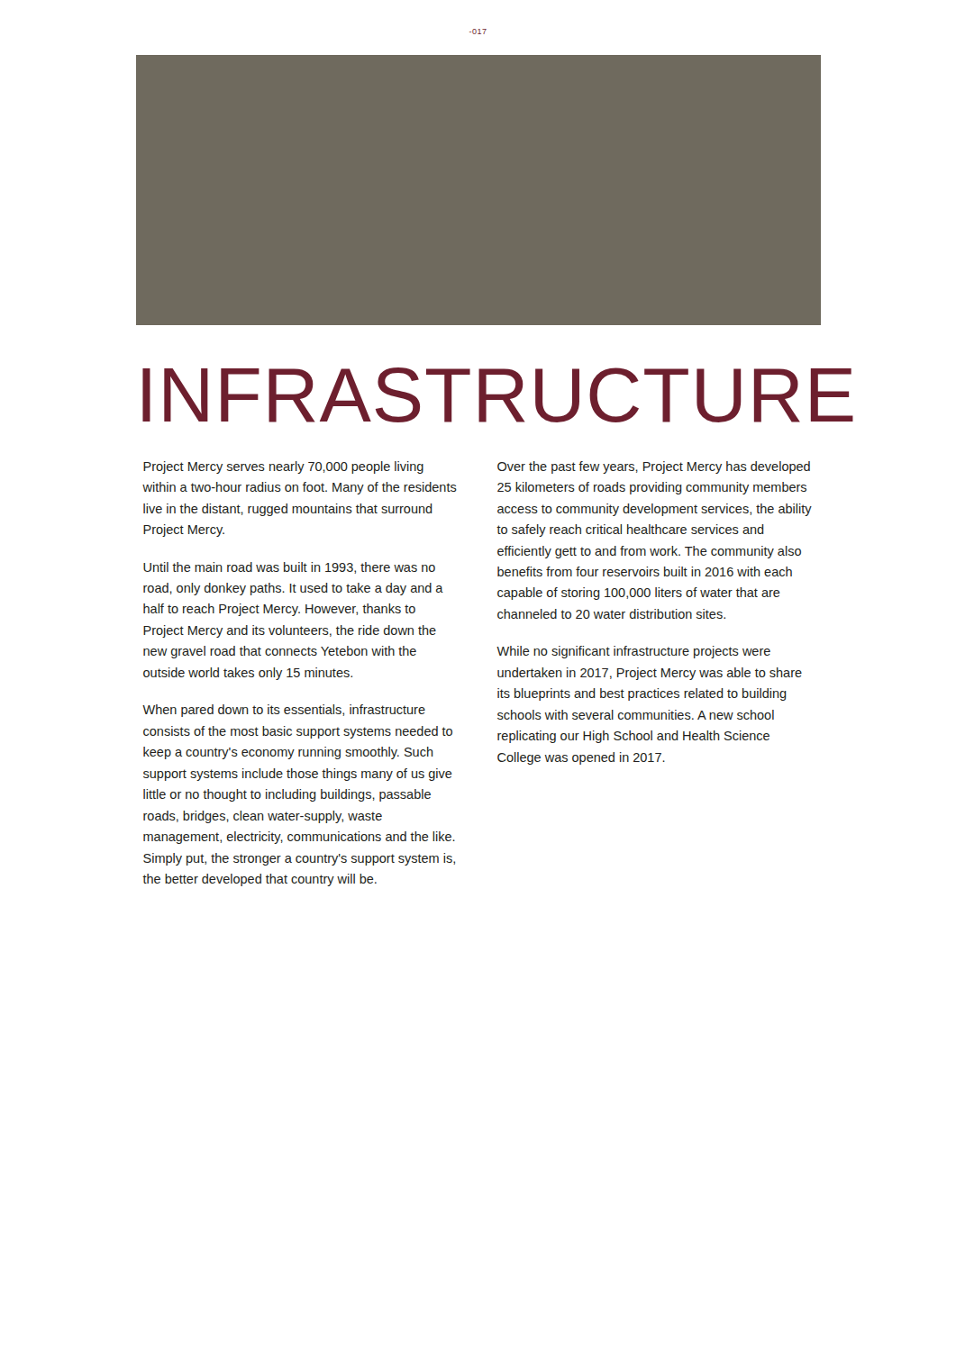-017
INFRASTRUCTURE
Project Mercy serves nearly 70,000 people living within a two-hour radius on foot. Many of the residents live in the distant, rugged mountains that surround Project Mercy.
Until the main road was built in 1993, there was no road, only donkey paths. It used to take a day and a half to reach Project Mercy. However, thanks to Project Mercy and its volunteers, the ride down the new gravel road that connects Yetebon with the outside world takes only 15 minutes.
When pared down to its essentials, infrastructure consists of the most basic support systems needed to keep a country's economy running smoothly. Such support systems include those things many of us give little or no thought to including buildings, passable roads, bridges, clean water-supply, waste management, electricity, communications and the like. Simply put, the stronger a country's support system is, the better developed that country will be.
Over the past few years, Project Mercy has developed 25 kilometers of roads providing community members access to community development services, the ability to safely reach critical healthcare services and efficiently gett to and from work. The community also benefits from four reservoirs built in 2016 with each capable of storing 100,000 liters of water that are channeled to 20 water distribution sites.
While no significant infrastructure projects were undertaken in 2017, Project Mercy was able to share its blueprints and best practices related to building schools with several communities. A new school replicating our High School and Health Science College was opened in 2017.